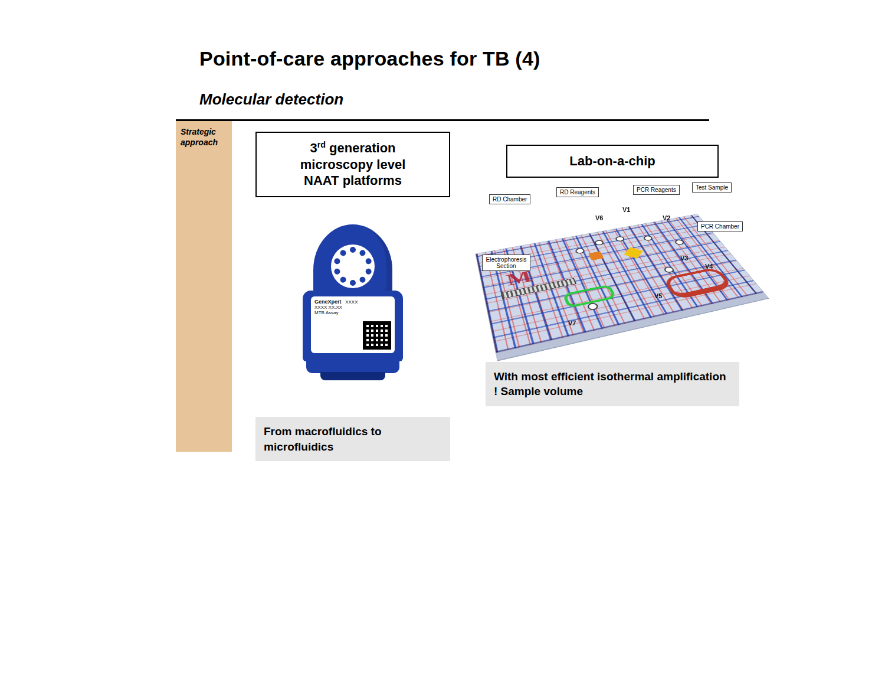Point-of-care approaches for TB (4)
Molecular detection
Strategic
approach
3rd generation
microscopy level
NAAT platforms
GeneXpert XXXX
XXXX XX.XX
MTB Assay
From macrofluidics to microfluidics
Lab-on-a-chip
M
RD Chamber
RD Reagents
PCR Reagents
Test Sample
PCR Chamber
Electrophoresis Section
V1
V2
V3
V4
V5
V6
V7
With most efficient isothermal amplification
! Sample volume